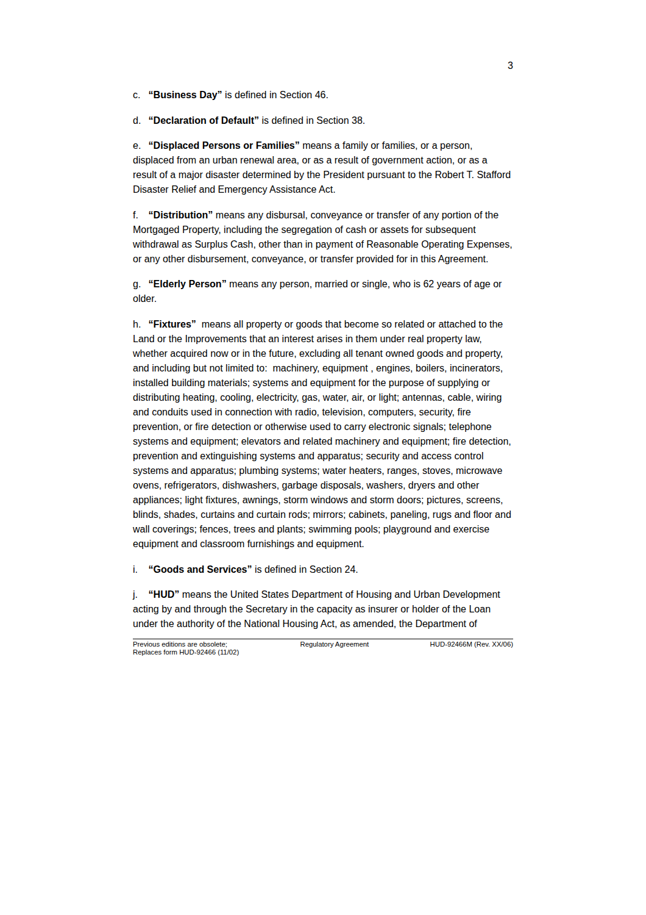3
c.“Business Day” is defined in Section 46.
d.“Declaration of Default” is defined in Section 38.
e.“Displaced Persons or Families” means a family or families, or a person, displaced from an urban renewal area, or as a result of government action, or as a result of a major disaster determined by the President pursuant to the Robert T. Stafford Disaster Relief and Emergency Assistance Act.
f.“Distribution” means any disbursal, conveyance or transfer of any portion of the Mortgaged Property, including the segregation of cash or assets for subsequent withdrawal as Surplus Cash, other than in payment of Reasonable Operating Expenses, or any other disbursement, conveyance, or transfer provided for in this Agreement.
g.“Elderly Person” means any person, married or single, who is 62 years of age or older.
h.“Fixtures” means all property or goods that become so related or attached to the Land or the Improvements that an interest arises in them under real property law, whether acquired now or in the future, excluding all tenant owned goods and property, and including but not limited to: machinery, equipment , engines, boilers, incinerators, installed building materials; systems and equipment for the purpose of supplying or distributing heating, cooling, electricity, gas, water, air, or light; antennas, cable, wiring and conduits used in connection with radio, television, computers, security, fire prevention, or fire detection or otherwise used to carry electronic signals; telephone systems and equipment; elevators and related machinery and equipment; fire detection, prevention and extinguishing systems and apparatus; security and access control systems and apparatus; plumbing systems; water heaters, ranges, stoves, microwave ovens, refrigerators, dishwashers, garbage disposals, washers, dryers and other appliances; light fixtures, awnings, storm windows and storm doors; pictures, screens, blinds, shades, curtains and curtain rods; mirrors; cabinets, paneling, rugs and floor and wall coverings; fences, trees and plants; swimming pools; playground and exercise equipment and classroom furnishings and equipment.
i.“Goods and Services” is defined in Section 24.
j.“HUD” means the United States Department of Housing and Urban Development acting by and through the Secretary in the capacity as insurer or holder of the Loan under the authority of the National Housing Act, as amended, the Department of
Previous editions are obsolete;
Replaces form HUD-92466 (11/02)
Regulatory Agreement
HUD-92466M (Rev. XX/06)